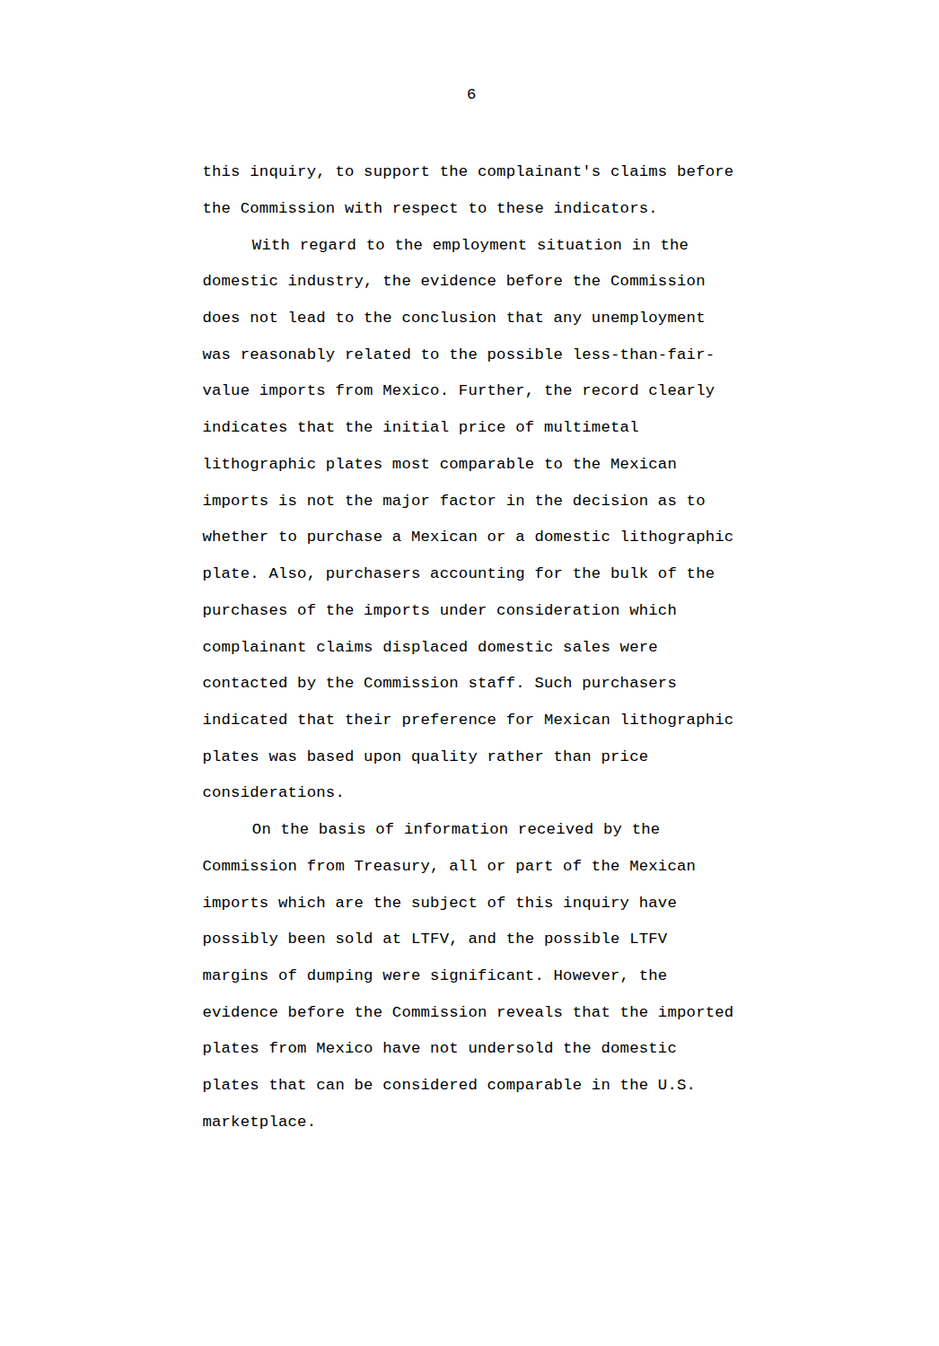6
this inquiry, to support the complainant's claims before the Commission with respect to these indicators.
With regard to the employment situation in the domestic industry, the evidence before the Commission does not lead to the conclusion that any unemployment was reasonably related to the possible less-than-fair-value imports from Mexico. Further, the record clearly indicates that the initial price of multimetal lithographic plates most comparable to the Mexican imports is not the major factor in the decision as to whether to purchase a Mexican or a domestic lithographic plate. Also, purchasers accounting for the bulk of the purchases of the imports under consideration which complainant claims displaced domestic sales were contacted by the Commission staff. Such purchasers indicated that their preference for Mexican lithographic plates was based upon quality rather than price considerations.
On the basis of information received by the Commission from Treasury, all or part of the Mexican imports which are the subject of this inquiry have possibly been sold at LTFV, and the possible LTFV margins of dumping were significant. However, the evidence before the Commission reveals that the imported plates from Mexico have not undersold the domestic plates that can be considered comparable in the U.S. marketplace.